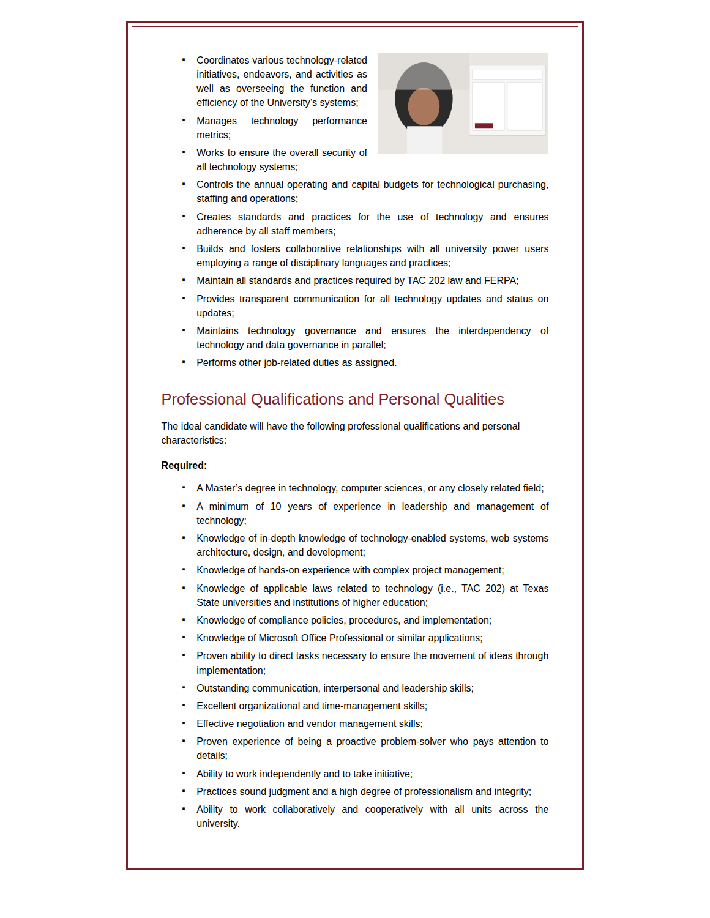Coordinates various technology-related initiatives, endeavors, and activities as well as overseeing the function and efficiency of the University’s systems;
Manages technology performance metrics;
Works to ensure the overall security of all technology systems;
Controls the annual operating and capital budgets for technological purchasing, staffing and operations;
Creates standards and practices for the use of technology and ensures adherence by all staff members;
Builds and fosters collaborative relationships with all university power users employing a range of disciplinary languages and practices;
Maintain all standards and practices required by TAC 202 law and FERPA;
Provides transparent communication for all technology updates and status on updates;
Maintains technology governance and ensures the interdependency of technology and data governance in parallel;
Performs other job-related duties as assigned.
Professional Qualifications and Personal Qualities
The ideal candidate will have the following professional qualifications and personal characteristics:
Required:
A Master’s degree in technology, computer sciences, or any closely related field;
A minimum of 10 years of experience in leadership and management of technology;
Knowledge of in-depth knowledge of technology-enabled systems, web systems architecture, design, and development;
Knowledge of hands-on experience with complex project management;
Knowledge of applicable laws related to technology (i.e., TAC 202) at Texas State universities and institutions of higher education;
Knowledge of compliance policies, procedures, and implementation;
Knowledge of Microsoft Office Professional or similar applications;
Proven ability to direct tasks necessary to ensure the movement of ideas through implementation;
Outstanding communication, interpersonal and leadership skills;
Excellent organizational and time-management skills;
Effective negotiation and vendor management skills;
Proven experience of being a proactive problem-solver who pays attention to details;
Ability to work independently and to take initiative;
Practices sound judgment and a high degree of professionalism and integrity;
Ability to work collaboratively and cooperatively with all units across the university.